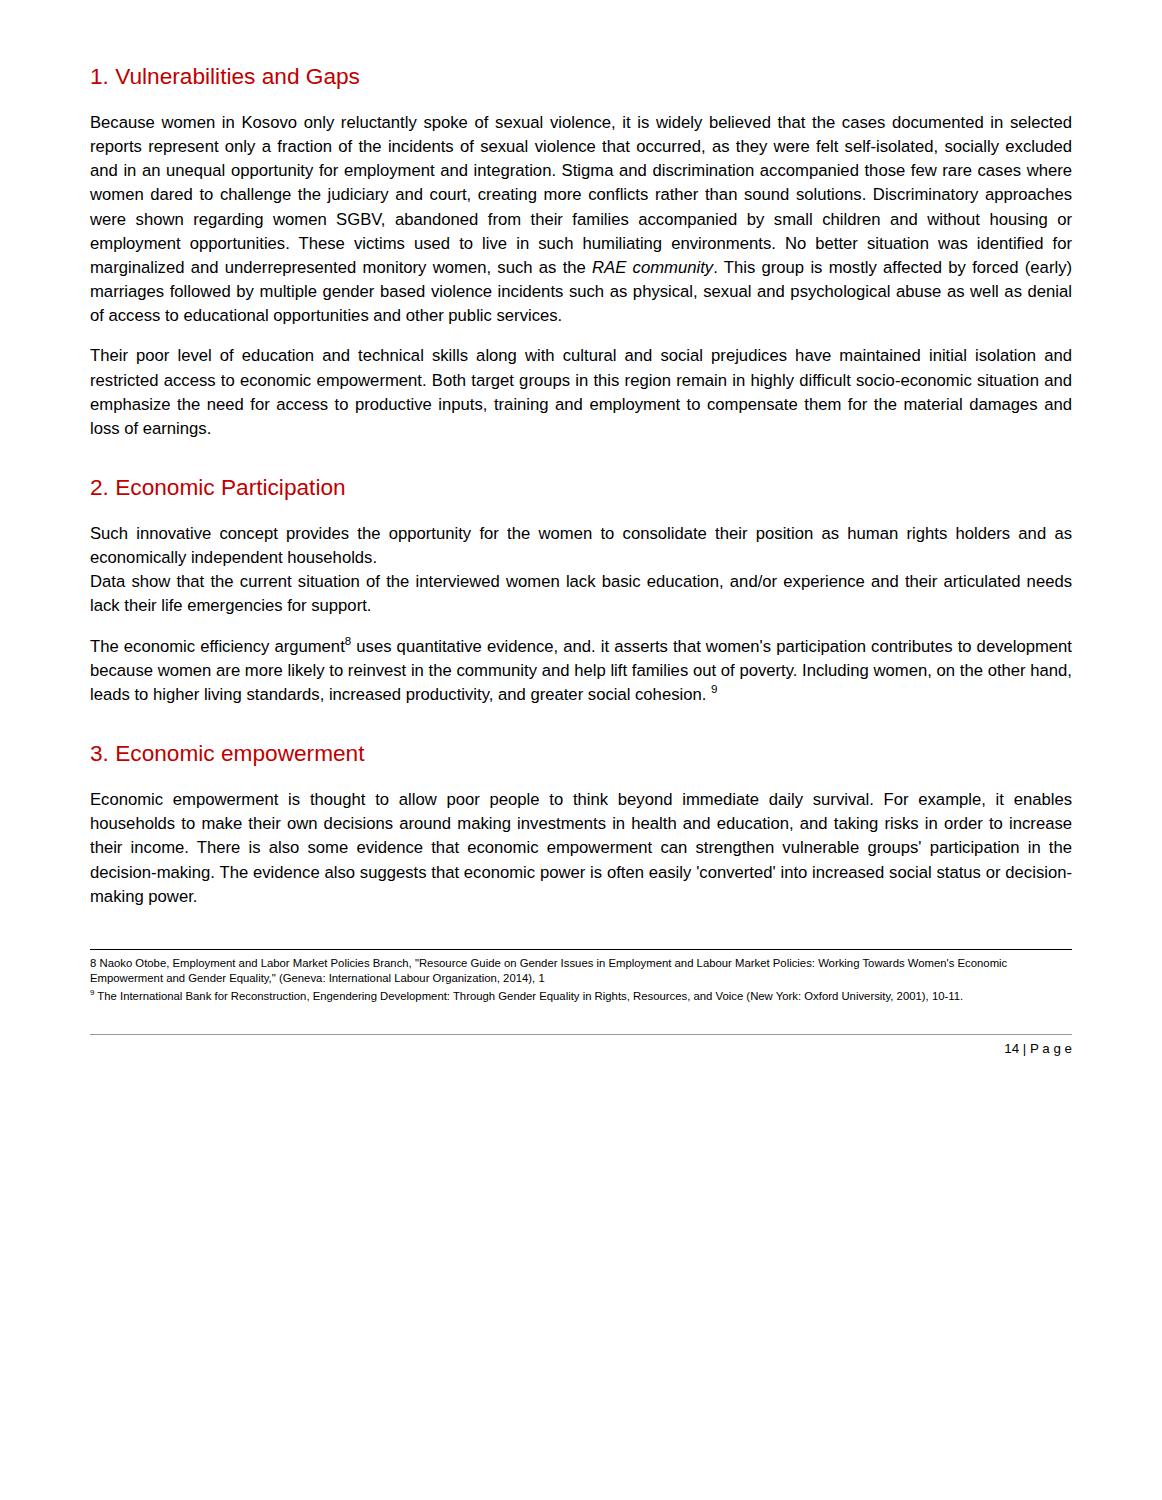1. Vulnerabilities and Gaps
Because women in Kosovo only reluctantly spoke of sexual violence, it is widely believed that the cases documented in selected reports represent only a fraction of the incidents of sexual violence that occurred, as they were felt self-isolated, socially excluded and in an unequal opportunity for employment and integration. Stigma and discrimination accompanied those few rare cases where women dared to challenge the judiciary and court, creating more conflicts rather than sound solutions. Discriminatory approaches were shown regarding women SGBV, abandoned from their families accompanied by small children and without housing or employment opportunities. These victims used to live in such humiliating environments. No better situation was identified for marginalized and underrepresented monitory women, such as the RAE community. This group is mostly affected by forced (early) marriages followed by multiple gender based violence incidents such as physical, sexual and psychological abuse as well as denial of access to educational opportunities and other public services.
Their poor level of education and technical skills along with cultural and social prejudices have maintained initial isolation and restricted access to economic empowerment. Both target groups in this region remain in highly difficult socio-economic situation and emphasize the need for access to productive inputs, training and employment to compensate them for the material damages and loss of earnings.
2. Economic Participation
Such innovative concept provides the opportunity for the women to consolidate their position as human rights holders and as economically independent households.
Data show that the current situation of the interviewed women lack basic education, and/or experience and their articulated needs lack their life emergencies for support.
The economic efficiency argument8 uses quantitative evidence, and. it asserts that women's participation contributes to development because women are more likely to reinvest in the community and help lift families out of poverty. Including women, on the other hand, leads to higher living standards, increased productivity, and greater social cohesion. 9
3. Economic empowerment
Economic empowerment is thought to allow poor people to think beyond immediate daily survival. For example, it enables households to make their own decisions around making investments in health and education, and taking risks in order to increase their income. There is also some evidence that economic empowerment can strengthen vulnerable groups' participation in the decision-making. The evidence also suggests that economic power is often easily 'converted' into increased social status or decision-making power.
8 Naoko Otobe, Employment and Labor Market Policies Branch, "Resource Guide on Gender Issues in Employment and Labour Market Policies: Working Towards Women's Economic Empowerment and Gender Equality," (Geneva: International Labour Organization, 2014), 1
9 The International Bank for Reconstruction, Engendering Development: Through Gender Equality in Rights, Resources, and Voice (New York: Oxford University, 2001), 10-11.
14 | P a g e